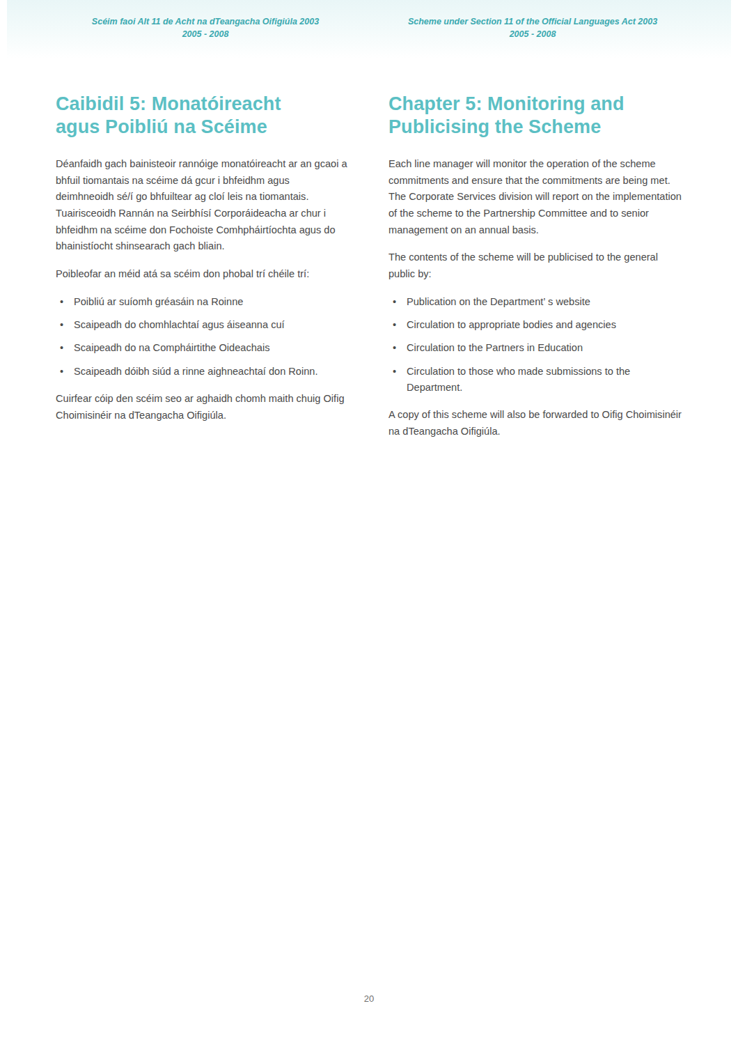Scéim faoi Alt 11 de Acht na dTeangacha Oifigiúla 2003
2005 - 2008
Scheme under Section 11 of the Official Languages Act 2003
2005 - 2008
Caibidil 5: Monatóireacht
agus Poibliú na Scéime
Déanfaidh gach bainisteoir rannóige monatóireacht ar an gcaoi a bhfuil tiomantais na scéime dá gcur i bhfeidhm agus deimhneoidh sé/í go bhfuiltear ag cloí leis na tiomantais. Tuairisceoidh Rannán na Seirbhísí Corporáideacha ar chur i bhfeidhm na scéime don Fochoiste Comhpháirtíochta agus do bhainistíocht shinsearach gach bliain.
Poibleofar an méid atá sa scéim don phobal trí chéile trí:
Poibliú ar suíomh gréasáin na Roinne
Scaipeadh do chomhlachtaí agus áiseanna cuí
Scaipeadh do na Compháirtithe Oideachais
Scaipeadh dóibh siúd a rinne aighneachtaí don Roinn.
Cuirfear cóip den scéim seo ar aghaidh chomh maith chuig Oifig Choimisinéir na dTeangacha Oifigiúla.
Chapter 5: Monitoring and
Publicising the Scheme
Each line manager will monitor the operation of the scheme commitments and ensure that the commitments are being met. The Corporate Services division will report on the implementation of the scheme to the Partnership Committee and to senior management on an annual basis.
The contents of the scheme will be publicised to the general public by:
Publication on the Department’ s website
Circulation to appropriate bodies and agencies
Circulation to the Partners in Education
Circulation to those who made submissions to the Department.
A copy of this scheme will also be forwarded to Oifig Choimisinéir na dTeangacha Oifigiúla.
20